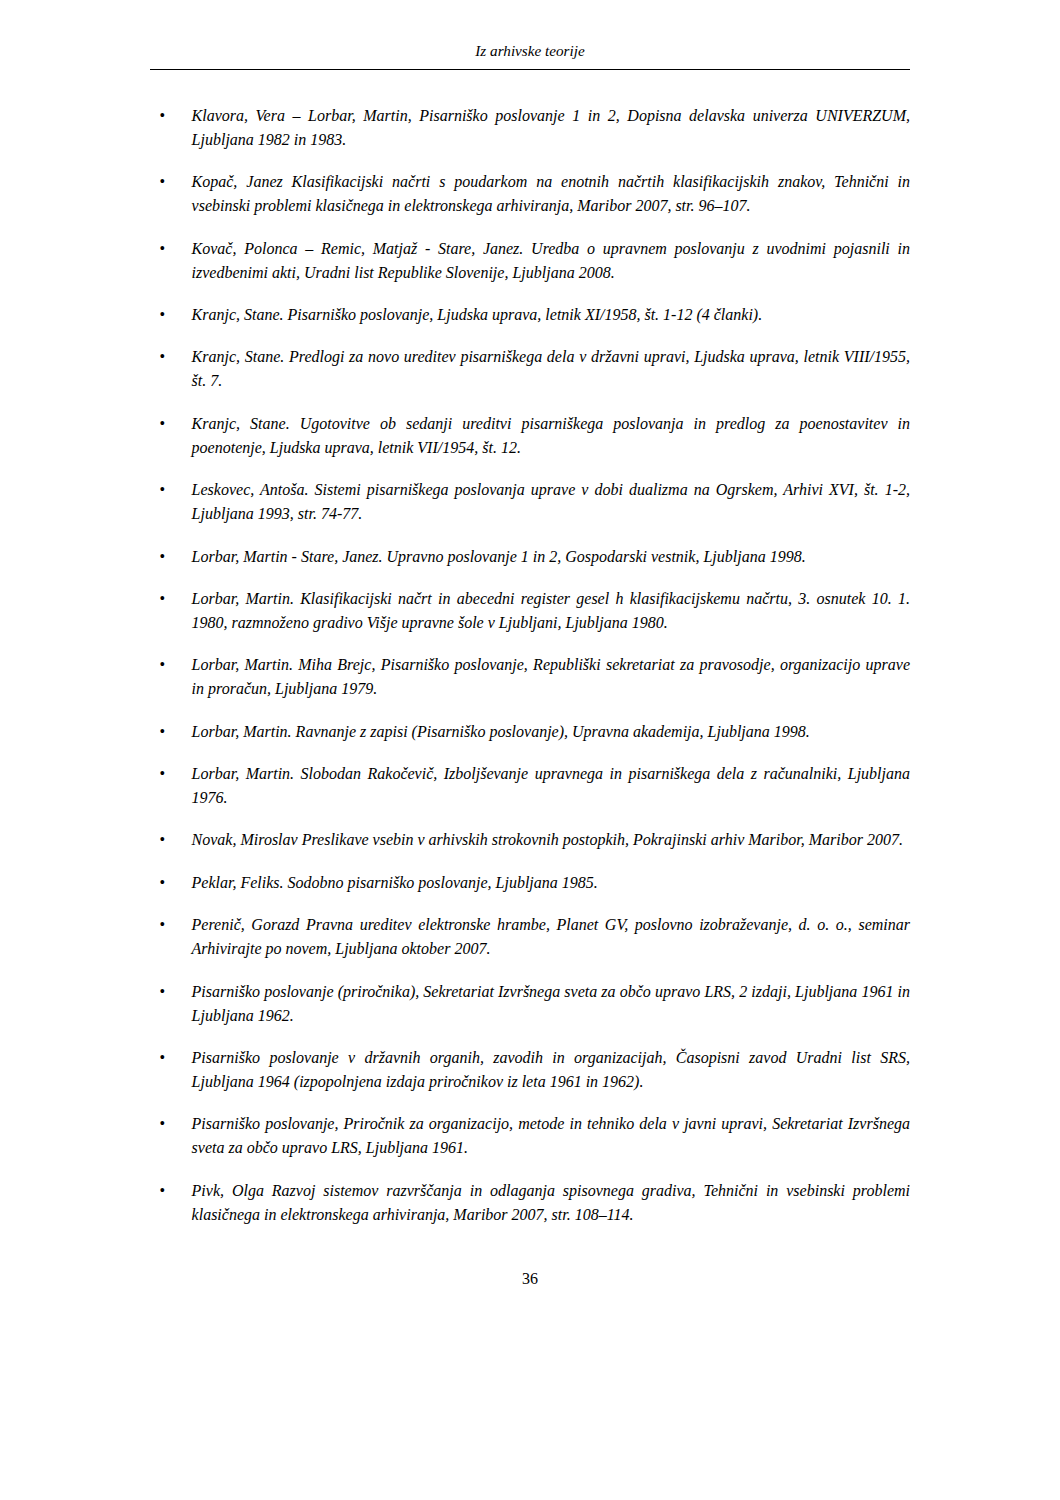Iz arhivske teorije
Klavora, Vera – Lorbar, Martin, Pisarniško poslovanje 1 in 2, Dopisna delavska univerza UNIVERZUM, Ljubljana 1982 in 1983.
Kopač, Janez Klasifikacijski načrti s poudarkom na enotnih načrtih klasifikacijskih znakov, Tehnični in vsebinski problemi klasičnega in elektronskega arhiviranja, Maribor 2007, str. 96–107.
Kovač, Polonca – Remic, Matjaž - Stare, Janez. Uredba o upravnem poslovanju z uvodnimi pojasnili in izvedbenimi akti, Uradni list Republike Slovenije, Ljubljana 2008.
Kranjc, Stane. Pisarniško poslovanje, Ljudska uprava, letnik XI/1958, št. 1-12 (4 članki).
Kranjc, Stane. Predlogi za novo ureditev pisarniškega dela v državni upravi, Ljudska uprava, letnik VIII/1955, št. 7.
Kranjc, Stane. Ugotovitve ob sedanji ureditvi pisarniškega poslovanja in predlog za poenostavitev in poenotenje, Ljudska uprava, letnik VII/1954, št. 12.
Leskovec, Antoša. Sistemi pisarniškega poslovanja uprave v dobi dualizma na Ogrskem, Arhivi XVI, št. 1-2, Ljubljana 1993, str. 74-77.
Lorbar, Martin - Stare, Janez. Upravno poslovanje 1 in 2, Gospodarski vestnik, Ljubljana 1998.
Lorbar, Martin. Klasifikacijski načrt in abecedni register gesel h klasifikacijskemu načrtu, 3. osnutek 10. 1. 1980, razmnoženo gradivo Višje upravne šole v Ljubljani, Ljubljana 1980.
Lorbar, Martin. Miha Brejc, Pisarniško poslovanje, Republiški sekretariat za pravosodje, organizacijo uprave in proračun, Ljubljana 1979.
Lorbar, Martin. Ravnanje z zapisi (Pisarniško poslovanje), Upravna akademija, Ljubljana 1998.
Lorbar, Martin. Slobodan Rakočevič, Izboljševanje upravnega in pisarniškega dela z računalniki, Ljubljana 1976.
Novak, Miroslav Preslikave vsebin v arhivskih strokovnih postopkih, Pokrajinski arhiv Maribor, Maribor 2007.
Peklar, Feliks. Sodobno pisarniško poslovanje, Ljubljana 1985.
Perenič, Gorazd Pravna ureditev elektronske hrambe, Planet GV, poslovno izobraževanje, d. o. o., seminar Arhivirajte po novem, Ljubljana oktober 2007.
Pisarniško poslovanje (priročnika), Sekretariat Izvršnega sveta za občo upravo LRS, 2 izdaji, Ljubljana 1961 in Ljubljana 1962.
Pisarniško poslovanje v državnih organih, zavodih in organizacijah, Časopisni zavod Uradni list SRS, Ljubljana 1964 (izpopolnjena izdaja priročnikov iz leta 1961 in 1962).
Pisarniško poslovanje, Priročnik za organizacijo, metode in tehniko dela v javni upravi, Sekretariat Izvršnega sveta za občo upravo LRS, Ljubljana 1961.
Pivk, Olga Razvoj sistemov razvrščanja in odlaganja spisovnega gradiva, Tehnični in vsebinski problemi klasičnega in elektronskega arhiviranja, Maribor 2007, str. 108–114.
36